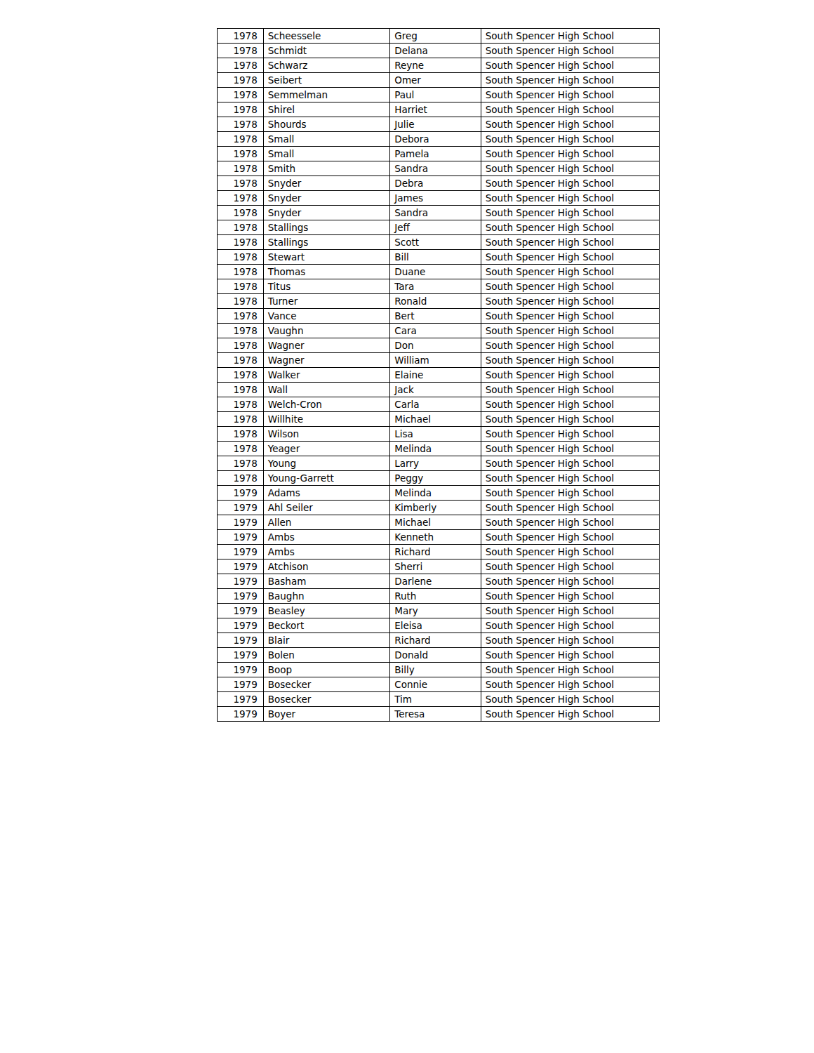| | 1978 | Scheessele | Greg | South Spencer High School |
| | 1978 | Schmidt | Delana | South Spencer High School |
| | 1978 | Schwarz | Reyne | South Spencer High School |
| | 1978 | Seibert | Omer | South Spencer High School |
| | 1978 | Semmelman | Paul | South Spencer High School |
| | 1978 | Shirel | Harriet | South Spencer High School |
| | 1978 | Shourds | Julie | South Spencer High School |
| | 1978 | Small | Debora | South Spencer High School |
| | 1978 | Small | Pamela | South Spencer High School |
| | 1978 | Smith | Sandra | South Spencer High School |
| | 1978 | Snyder | Debra | South Spencer High School |
| | 1978 | Snyder | James | South Spencer High School |
| | 1978 | Snyder | Sandra | South Spencer High School |
| | 1978 | Stallings | Jeff | South Spencer High School |
| | 1978 | Stallings | Scott | South Spencer High School |
| | 1978 | Stewart | Bill | South Spencer High School |
| | 1978 | Thomas | Duane | South Spencer High School |
| | 1978 | Titus | Tara | South Spencer High School |
| | 1978 | Turner | Ronald | South Spencer High School |
| | 1978 | Vance | Bert | South Spencer High School |
| | 1978 | Vaughn | Cara | South Spencer High School |
| | 1978 | Wagner | Don | South Spencer High School |
| | 1978 | Wagner | William | South Spencer High School |
| | 1978 | Walker | Elaine | South Spencer High School |
| | 1978 | Wall | Jack | South Spencer High School |
| | 1978 | Welch-Cron | Carla | South Spencer High School |
| | 1978 | Willhite | Michael | South Spencer High School |
| | 1978 | Wilson | Lisa | South Spencer High School |
| | 1978 | Yeager | Melinda | South Spencer High School |
| | 1978 | Young | Larry | South Spencer High School |
| | 1978 | Young-Garrett | Peggy | South Spencer High School |
| | 1979 | Adams | Melinda | South Spencer High School |
| | 1979 | Ahl Seiler | Kimberly | South Spencer High School |
| | 1979 | Allen | Michael | South Spencer High School |
| | 1979 | Ambs | Kenneth | South Spencer High School |
| | 1979 | Ambs | Richard | South Spencer High School |
| | 1979 | Atchison | Sherri | South Spencer High School |
| | 1979 | Basham | Darlene | South Spencer High School |
| | 1979 | Baughn | Ruth | South Spencer High School |
| | 1979 | Beasley | Mary | South Spencer High School |
| | 1979 | Beckort | Eleisa | South Spencer High School |
| | 1979 | Blair | Richard | South Spencer High School |
| | 1979 | Bolen | Donald | South Spencer High School |
| | 1979 | Boop | Billy | South Spencer High School |
| | 1979 | Bosecker | Connie | South Spencer High School |
| | 1979 | Bosecker | Tim | South Spencer High School |
| | 1979 | Boyer | Teresa | South Spencer High School |